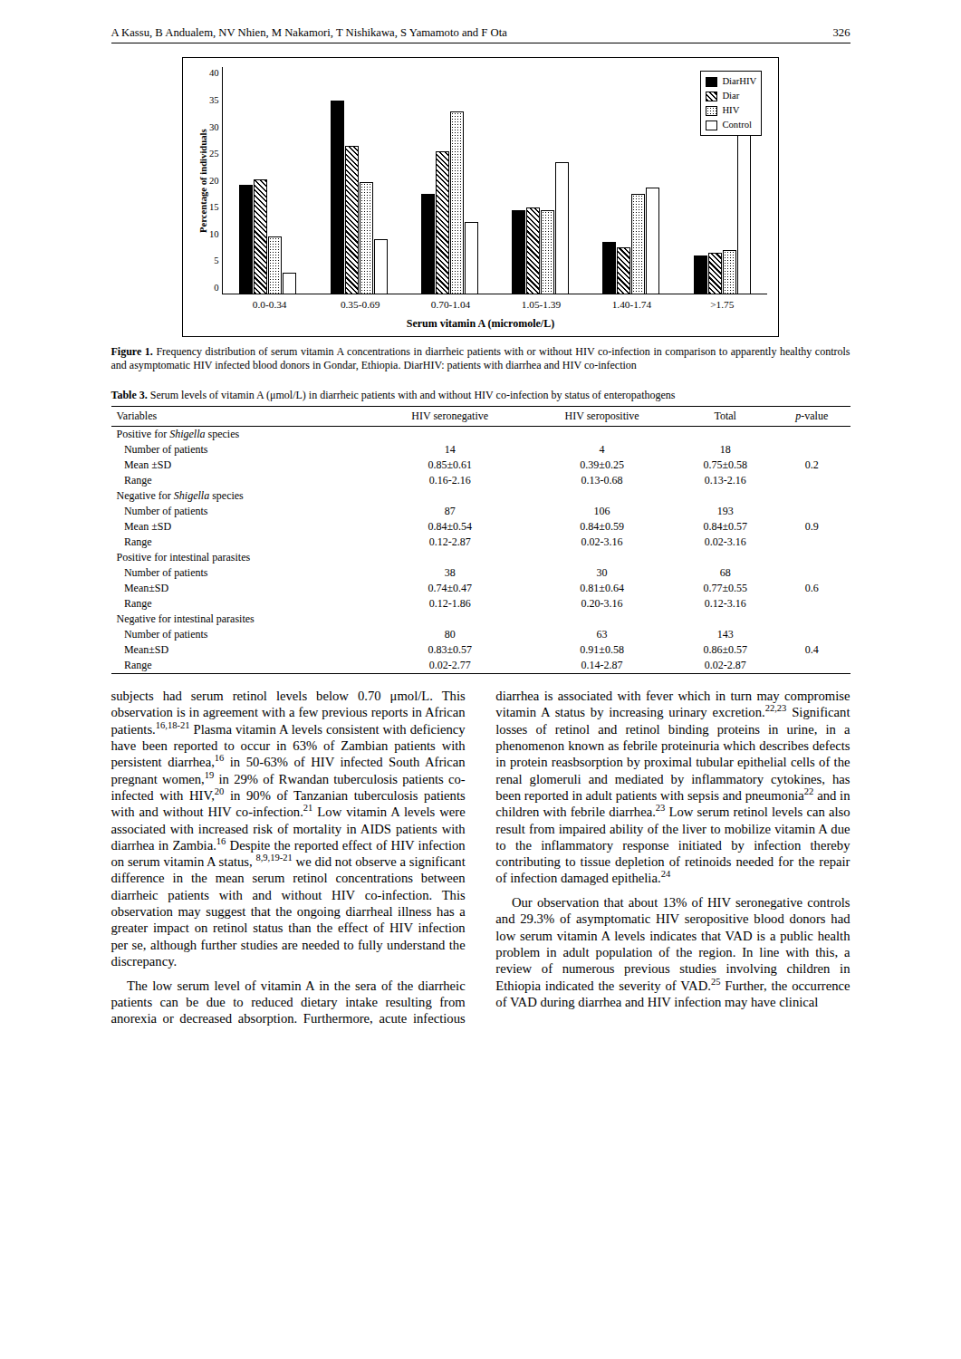A Kassu, B Andualem, NV Nhien, M Nakamori, T Nishikawa, S Yamamoto and F Ota 326
Percentage of individuals
40 35 30 25 20 15 10 5 0
DiarHIV
Diar
HIV
Control
0.0-0.34 0.35-0.69 0.70-1.04 1.05-1.39 1.40-1.74 >1.75
Serum vitamin A (micromole/L)
Figure 1. Frequency distribution of serum vitamin A concentrations in diarrheic patients with or without HIV co-infection in comparison to apparently healthy controls and asymptomatic HIV infected blood donors in Gondar, Ethiopia. DiarHIV: patients with diarrhea and HIV co-infection
Table 3. Serum levels of vitamin A (μmol/L) in diarrheic patients with and without HIV co-infection by status of enteropathogens
| Variables | HIV seronegative | HIV seropositive | Total | p -value |
| --- | --- | --- | --- | --- |
| Positive for Shigella species | | | | |
| Number of patients | 14 | 4 | 18 | |
| Mean ±SD | 0.85±0.61 | 0.39±0.25 | 0.75±0.58 | 0.2 |
| Range | 0.16-2.16 | 0.13-0.68 | 0.13-2.16 | |
| Negative for Shigella species | | | | |
| Number of patients | 87 | 106 | 193 | |
| Mean ±SD | 0.84±0.54 | 0.84±0.59 | 0.84±0.57 | 0.9 |
| Range | 0.12-2.87 | 0.02-3.16 | 0.02-3.16 | |
| Positive for intestinal parasites | | | | |
| Number of patients | 38 | 30 | 68 | |
| Mean±SD | 0.74±0.47 | 0.81±0.64 | 0.77±0.55 | 0.6 |
| Range | 0.12-1.86 | 0.20-3.16 | 0.12-3.16 | |
| Negative for intestinal parasites | | | | |
| Number of patients | 80 | 63 | 143 | |
| Mean±SD | 0.83±0.57 | 0.91±0.58 | 0.86±0.57 | 0.4 |
| Range | 0.02-2.77 | 0.14-2.87 | 0.02-2.87 | |
subjects had serum retinol levels below 0.70 μmol/L. This observation is in agreement with a few previous reports in African patients.16,18-21 Plasma vitamin A levels consistent with deficiency have been reported to occur in 63% of Zambian patients with persistent diarrhea,16 in 50-63% of HIV infected South African pregnant women,19 in 29% of Rwandan tuberculosis patients co-infected with HIV,20 in 90% of Tanzanian tuberculosis patients with and without HIV co-infection.21 Low vitamin A levels were associated with increased risk of mortality in AIDS patients with diarrhea in Zambia.16 Despite the reported effect of HIV infection on serum vitamin A status, 8,9,19-21 we did not observe a significant difference in the mean serum retinol concentrations between diarrheic patients with and without HIV co-infection. This observation may suggest that the ongoing diarrheal illness has a greater impact on retinol status than the effect of HIV infection per se, although further studies are needed to fully understand the discrepancy.
The low serum level of vitamin A in the sera of the diarrheic patients can be due to reduced dietary intake resulting from anorexia or decreased absorption. Furthermore, acute infectious diarrhea is associated with fever which in turn may compromise vitamin A status by increasing urinary excretion.22,23 Significant losses of retinol and retinol binding proteins in urine, in a phenomenon known as febrile proteinuria which describes defects in protein reasbsorption by proximal tubular epithelial cells of the renal glomeruli and mediated by inflammatory cytokines, has been reported in adult patients with sepsis and pneumonia22 and in children with febrile diarrhea.23 Low serum retinol levels can also result from impaired ability of the liver to mobilize vitamin A due to the inflammatory response initiated by infection thereby contributing to tissue depletion of retinoids needed for the repair of infection damaged epithelia.24
Our observation that about 13% of HIV seronegative controls and 29.3% of asymptomatic HIV seropositive blood donors had low serum vitamin A levels indicates that VAD is a public health problem in adult population of the region. In line with this, a review of numerous previous studies involving children in Ethiopia indicated the severity of VAD.25 Further, the occurrence of VAD during diarrhea and HIV infection may have clinical